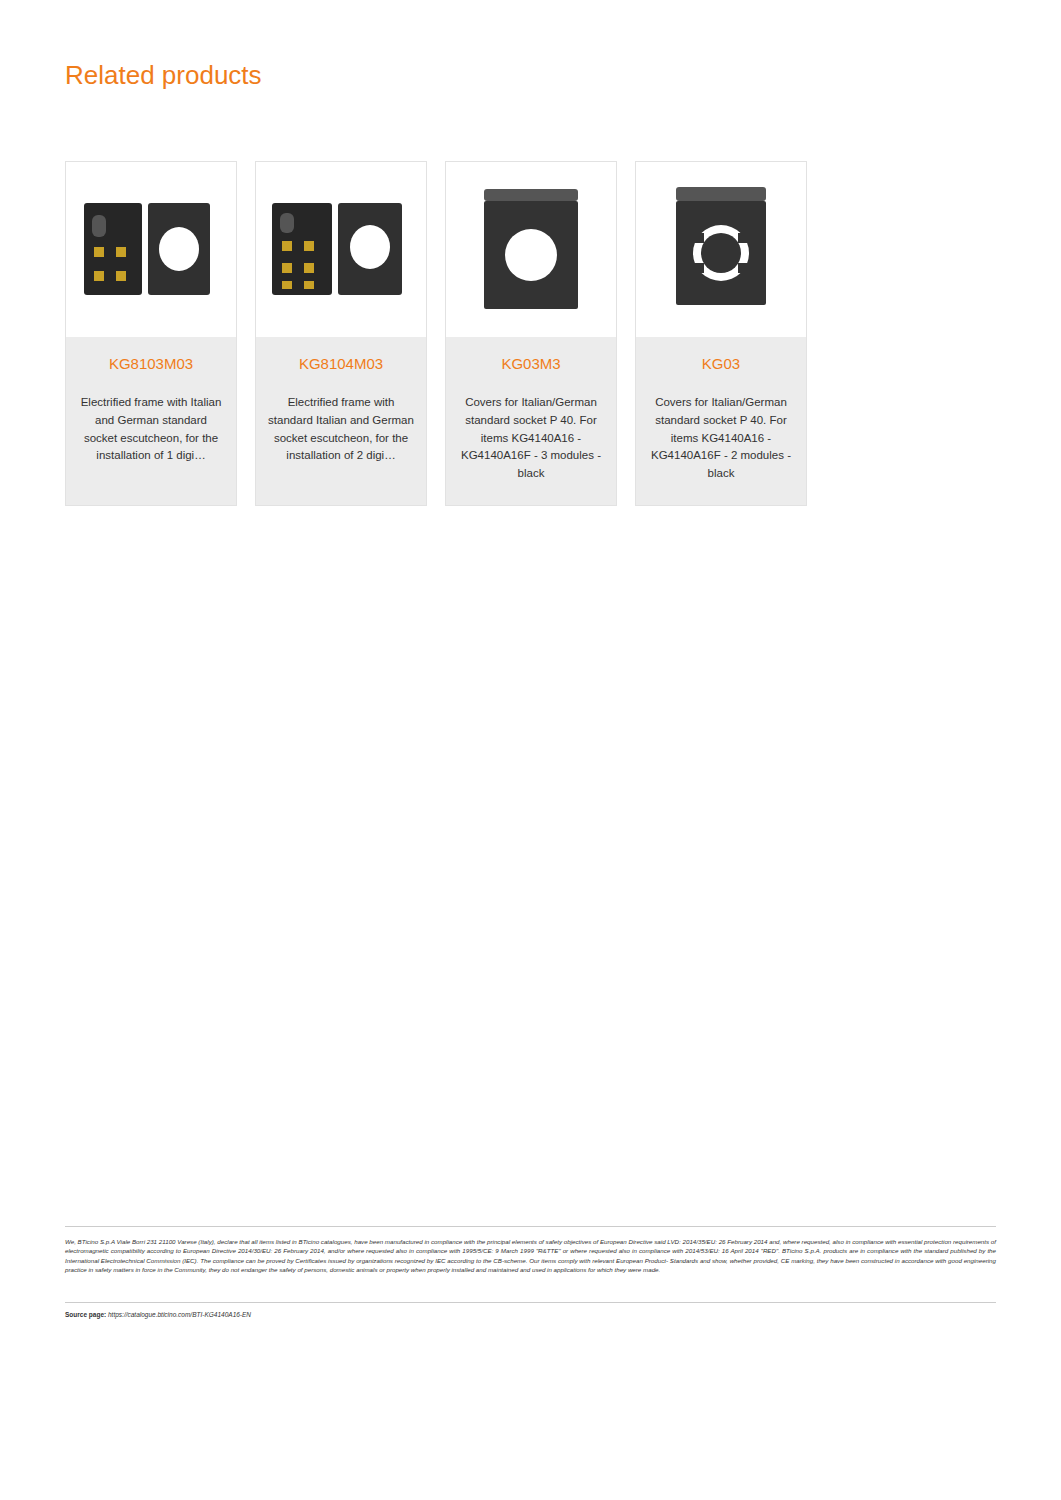Related products
KG8103M03
Electrified frame with Italian and German standard socket escutcheon, for the installation of 1 digi…
KG8104M03
Electrified frame with standard Italian and German socket escutcheon, for the installation of 2 digi…
KG03M3
Covers for Italian/German standard socket P 40. For items KG4140A16 - KG4140A16F - 3 modules - black
KG03
Covers for Italian/German standard socket P 40. For items KG4140A16 - KG4140A16F - 2 modules - black
We, BTicino S.p.A Viale Borri 231 21100 Varese (Italy), declare that all items listed in BTicino catalogues, have been manufactured in compliance with the principal elements of safety objectives of European Directive said LVD: 2014/35/EU: 26 February 2014 and, where requested, also in compliance with essential protection requirements of electromagnetic compatibility according to European Directive 2014/30/EU: 26 February 2014, and/or where requested also in compliance with 1995/5/CE: 9 March 1999 "R&TTE" or where requested also in compliance with 2014/53/EU: 16 April 2014 "RED". BTicino S.p.A. products are in compliance with the standard published by the International Electrotechnical Commission (IEC). The compliance can be proved by Certificates issued by organizations recognized by IEC according to the CB-scheme. Our items comply with relevant European Product- Standards and show, whether provided, CE marking, they have been constructed in accordance with good engineering practice in safety matters in force in the Community, they do not endanger the safety of persons, domestic animals or property when properly installed and maintained and used in applications for which they were made.
Source page: https://catalogue.bticino.com/BTI-KG4140A16-EN